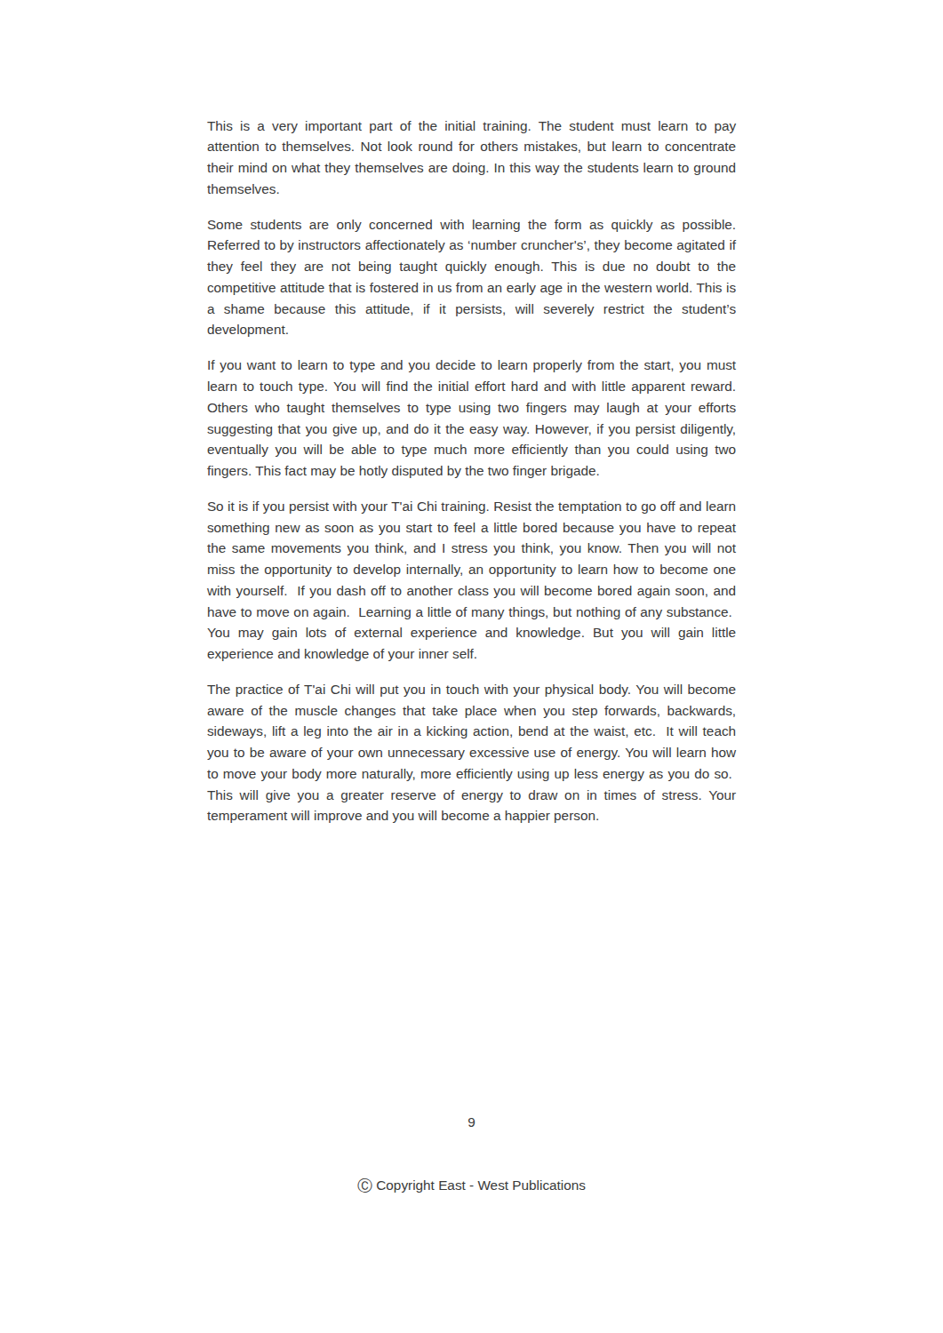This is a very important part of the initial training. The student must learn to pay attention to themselves. Not look round for others mistakes, but learn to concentrate their mind on what they themselves are doing. In this way the students learn to ground themselves.
Some students are only concerned with learning the form as quickly as possible. Referred to by instructors affectionately as ‘number cruncher's’, they become agitated if they feel they are not being taught quickly enough. This is due no doubt to the competitive attitude that is fostered in us from an early age in the western world. This is a shame because this attitude, if it persists, will severely restrict the student’s development.
If you want to learn to type and you decide to learn properly from the start, you must learn to touch type. You will find the initial effort hard and with little apparent reward. Others who taught themselves to type using two fingers may laugh at your efforts suggesting that you give up, and do it the easy way. However, if you persist diligently, eventually you will be able to type much more efficiently than you could using two fingers. This fact may be hotly disputed by the two finger brigade.
So it is if you persist with your T'ai Chi training. Resist the temptation to go off and learn something new as soon as you start to feel a little bored because you have to repeat the same movements you think, and I stress you think, you know. Then you will not miss the opportunity to develop internally, an opportunity to learn how to become one with yourself. If you dash off to another class you will become bored again soon, and have to move on again. Learning a little of many things, but nothing of any substance. You may gain lots of external experience and knowledge. But you will gain little experience and knowledge of your inner self.
The practice of T'ai Chi will put you in touch with your physical body. You will become aware of the muscle changes that take place when you step forwards, backwards, sideways, lift a leg into the air in a kicking action, bend at the waist, etc. It will teach you to be aware of your own unnecessary excessive use of energy. You will learn how to move your body more naturally, more efficiently using up less energy as you do so. This will give you a greater reserve of energy to draw on in times of stress. Your temperament will improve and you will become a happier person.
9
Ⓒ Copyright East - West Publications